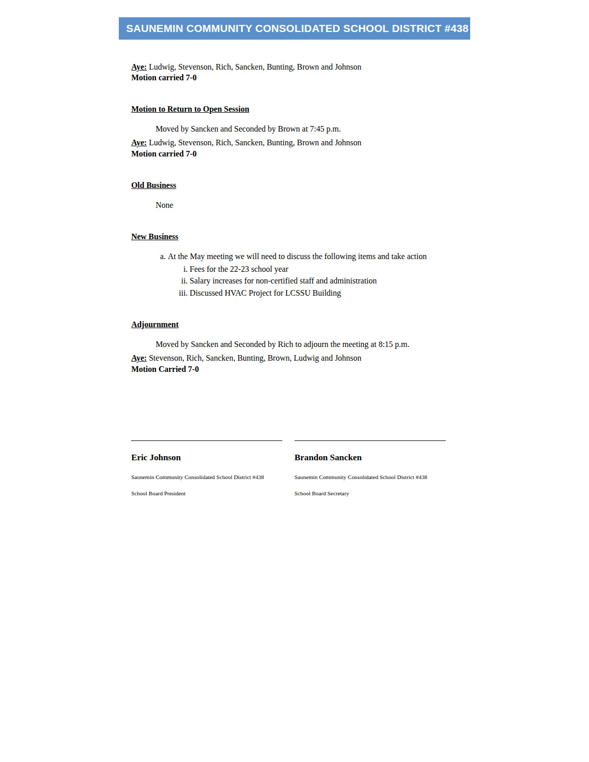SAUNEMIN COMMUNITY CONSOLIDATED SCHOOL DISTRICT #438
Aye: Ludwig, Stevenson, Rich, Sancken, Bunting, Brown and Johnson
Motion carried 7-0
Motion to Return to Open Session
Moved by Sancken and Seconded by Brown at 7:45 p.m.
Aye: Ludwig, Stevenson, Rich, Sancken, Bunting, Brown and Johnson
Motion carried 7-0
Old Business
None
New Business
At the May meeting we will need to discuss the following items and take action
Fees for the 22-23 school year
Salary increases for non-certified staff and administration
Discussed HVAC Project for LCSSU Building
Adjournment
Moved by Sancken and Seconded by Rich to adjourn the meeting at 8:15 p.m.
Aye: Stevenson, Rich, Sancken, Bunting, Brown, Ludwig and Johnson
Motion Carried 7-0
| Eric Johnson Saunemin Community Consolidated School District #438 School Board President | Brandon Sancken Saunemin Community Consolidated School District #438 School Board Secretary |